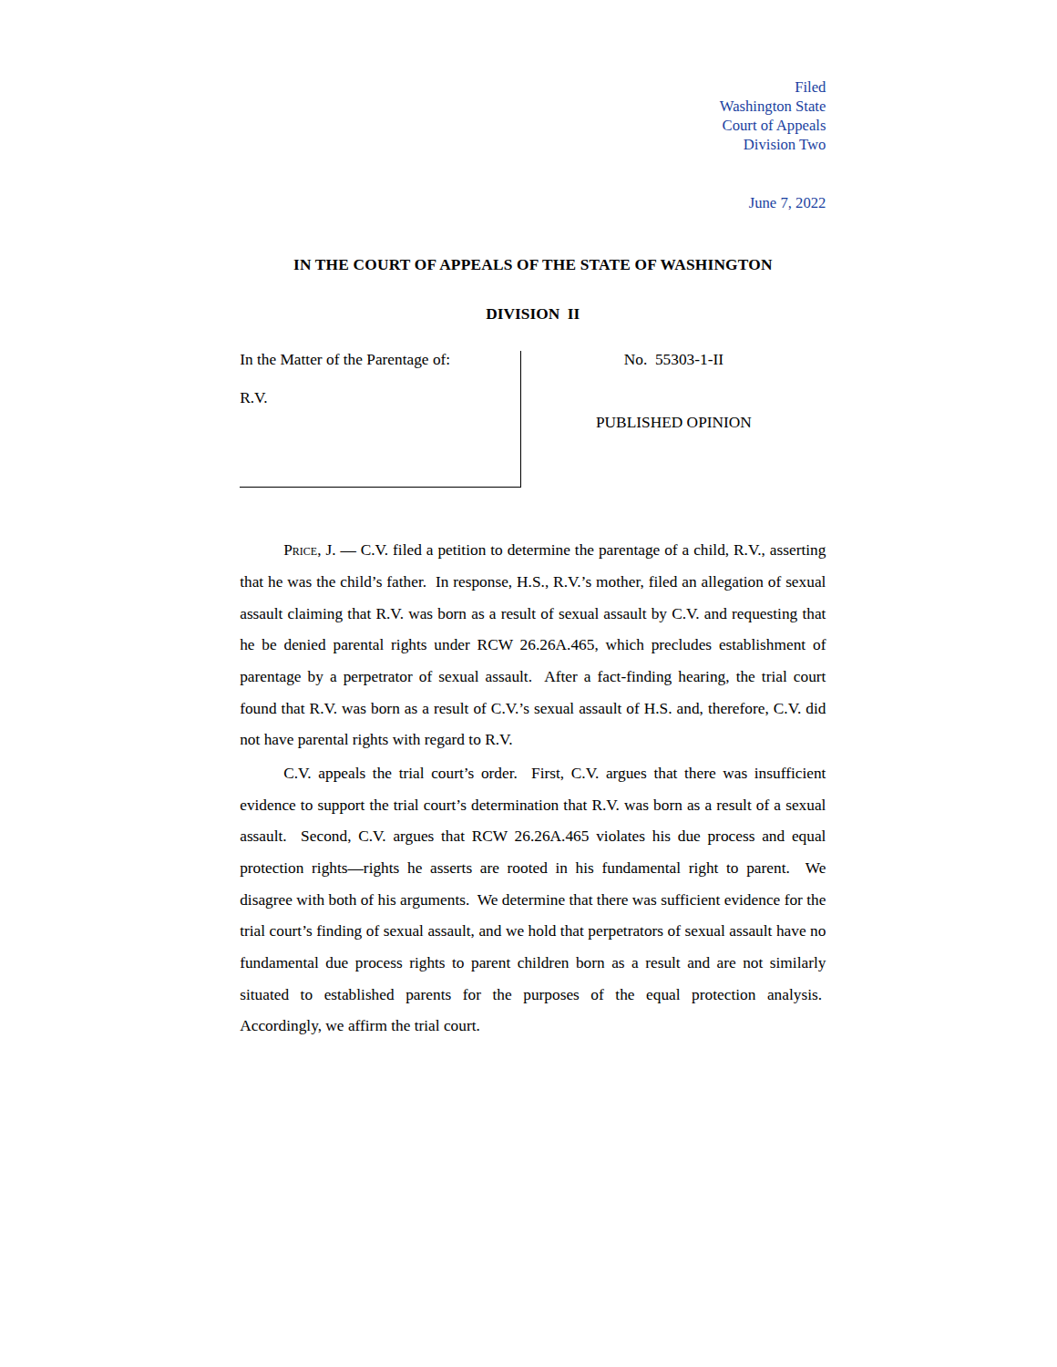Filed
Washington State
Court of Appeals
Division Two
June 7, 2022
IN THE COURT OF APPEALS OF THE STATE OF WASHINGTON
DIVISION II
| In the Matter of the Parentage of: R.V. | No. 55303-1-II PUBLISHED OPINION |
Price, J. — C.V. filed a petition to determine the parentage of a child, R.V., asserting that he was the child’s father. In response, H.S., R.V.’s mother, filed an allegation of sexual assault claiming that R.V. was born as a result of sexual assault by C.V. and requesting that he be denied parental rights under RCW 26.26A.465, which precludes establishment of parentage by a perpetrator of sexual assault. After a fact-finding hearing, the trial court found that R.V. was born as a result of C.V.’s sexual assault of H.S. and, therefore, C.V. did not have parental rights with regard to R.V.
C.V. appeals the trial court’s order. First, C.V. argues that there was insufficient evidence to support the trial court’s determination that R.V. was born as a result of a sexual assault. Second, C.V. argues that RCW 26.26A.465 violates his due process and equal protection rights—rights he asserts are rooted in his fundamental right to parent. We disagree with both of his arguments. We determine that there was sufficient evidence for the trial court’s finding of sexual assault, and we hold that perpetrators of sexual assault have no fundamental due process rights to parent children born as a result and are not similarly situated to established parents for the purposes of the equal protection analysis. Accordingly, we affirm the trial court.